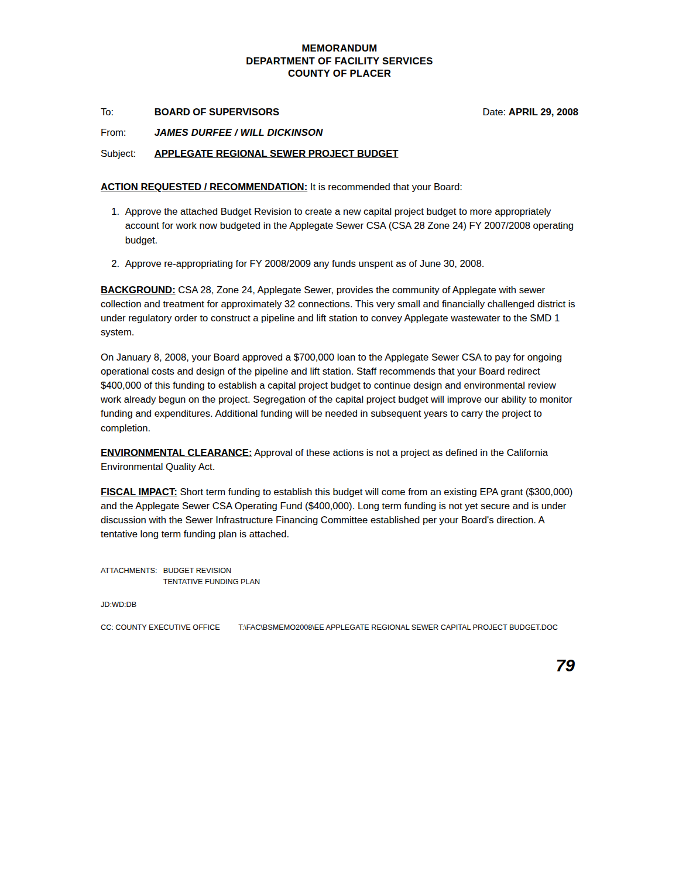MEMORANDUM
DEPARTMENT OF FACILITY SERVICES
COUNTY OF PLACER
| To: | BOARD OF SUPERVISORS | Date: APRIL 29, 2008 |
| From: | JAMES DURFEE / WILL DICKINSON |
| Subject: | APPLEGATE REGIONAL SEWER PROJECT BUDGET |
ACTION REQUESTED / RECOMMENDATION: It is recommended that your Board:
Approve the attached Budget Revision to create a new capital project budget to more appropriately account for work now budgeted in the Applegate Sewer CSA (CSA 28 Zone 24) FY 2007/2008 operating budget.
Approve re-appropriating for FY 2008/2009 any funds unspent as of June 30, 2008.
BACKGROUND: CSA 28, Zone 24, Applegate Sewer, provides the community of Applegate with sewer collection and treatment for approximately 32 connections. This very small and financially challenged district is under regulatory order to construct a pipeline and lift station to convey Applegate wastewater to the SMD 1 system.
On January 8, 2008, your Board approved a $700,000 loan to the Applegate Sewer CSA to pay for ongoing operational costs and design of the pipeline and lift station. Staff recommends that your Board redirect $400,000 of this funding to establish a capital project budget to continue design and environmental review work already begun on the project. Segregation of the capital project budget will improve our ability to monitor funding and expenditures. Additional funding will be needed in subsequent years to carry the project to completion.
ENVIRONMENTAL CLEARANCE: Approval of these actions is not a project as defined in the California Environmental Quality Act.
FISCAL IMPACT: Short term funding to establish this budget will come from an existing EPA grant ($300,000) and the Applegate Sewer CSA Operating Fund ($400,000). Long term funding is not yet secure and is under discussion with the Sewer Infrastructure Financing Committee established per your Board's direction. A tentative long term funding plan is attached.
| ATTACHMENTS: | BUDGET REVISION TENTATIVE FUNDING PLAN |
JD:WD:DB
CC: COUNTY EXECUTIVE OFFICET:\FAC\BSMEMO2008\EE APPLEGATE REGIONAL SEWER CAPITAL PROJECT BUDGET.DOC
79